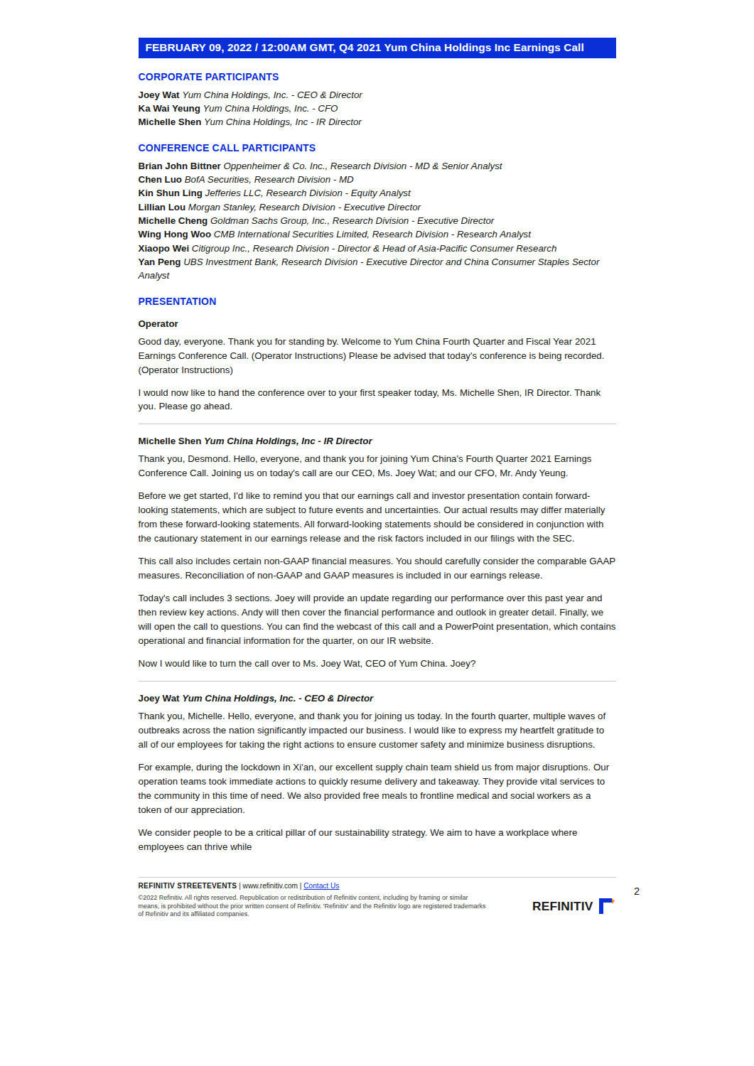FEBRUARY 09, 2022 / 12:00AM GMT, Q4 2021 Yum China Holdings Inc Earnings Call
Corporate Participants
Joey Wat Yum China Holdings, Inc. - CEO & Director
Ka Wai Yeung Yum China Holdings, Inc. - CFO
Michelle Shen Yum China Holdings, Inc - IR Director
Conference Call Participants
Brian John Bittner Oppenheimer & Co. Inc., Research Division - MD & Senior Analyst
Chen Luo BofA Securities, Research Division - MD
Kin Shun Ling Jefferies LLC, Research Division - Equity Analyst
Lillian Lou Morgan Stanley, Research Division - Executive Director
Michelle Cheng Goldman Sachs Group, Inc., Research Division - Executive Director
Wing Hong Woo CMB International Securities Limited, Research Division - Research Analyst
Xiaopo Wei Citigroup Inc., Research Division - Director & Head of Asia-Pacific Consumer Research
Yan Peng UBS Investment Bank, Research Division - Executive Director and China Consumer Staples Sector Analyst
Presentation
Operator
Good day, everyone. Thank you for standing by. Welcome to Yum China Fourth Quarter and Fiscal Year 2021 Earnings Conference Call. (Operator Instructions) Please be advised that today's conference is being recorded. (Operator Instructions)
I would now like to hand the conference over to your first speaker today, Ms. Michelle Shen, IR Director. Thank you. Please go ahead.
Michelle Shen Yum China Holdings, Inc - IR Director
Thank you, Desmond. Hello, everyone, and thank you for joining Yum China's Fourth Quarter 2021 Earnings Conference Call. Joining us on today's call are our CEO, Ms. Joey Wat; and our CFO, Mr. Andy Yeung.
Before we get started, I'd like to remind you that our earnings call and investor presentation contain forward-looking statements, which are subject to future events and uncertainties. Our actual results may differ materially from these forward-looking statements. All forward-looking statements should be considered in conjunction with the cautionary statement in our earnings release and the risk factors included in our filings with the SEC.
This call also includes certain non-GAAP financial measures. You should carefully consider the comparable GAAP measures. Reconciliation of non-GAAP and GAAP measures is included in our earnings release.
Today's call includes 3 sections. Joey will provide an update regarding our performance over this past year and then review key actions. Andy will then cover the financial performance and outlook in greater detail. Finally, we will open the call to questions. You can find the webcast of this call and a PowerPoint presentation, which contains operational and financial information for the quarter, on our IR website.
Now I would like to turn the call over to Ms. Joey Wat, CEO of Yum China. Joey?
Joey Wat Yum China Holdings, Inc. - CEO & Director
Thank you, Michelle. Hello, everyone, and thank you for joining us today. In the fourth quarter, multiple waves of outbreaks across the nation significantly impacted our business. I would like to express my heartfelt gratitude to all of our employees for taking the right actions to ensure customer safety and minimize business disruptions.
For example, during the lockdown in Xi'an, our excellent supply chain team shield us from major disruptions. Our operation teams took immediate actions to quickly resume delivery and takeaway. They provide vital services to the community in this time of need. We also provided free meals to frontline medical and social workers as a token of our appreciation.
We consider people to be a critical pillar of our sustainability strategy. We aim to have a workplace where employees can thrive while
REFINITIV STREETEVENTS | www.refinitiv.com | Contact Us
©2022 Refinitiv. All rights reserved. Republication or redistribution of Refinitiv content, including by framing or similar means, is prohibited without the prior written consent of Refinitiv. 'Refinitiv' and the Refinitiv logo are registered trademarks of Refinitiv and its affiliated companies.
REFINITIV
2